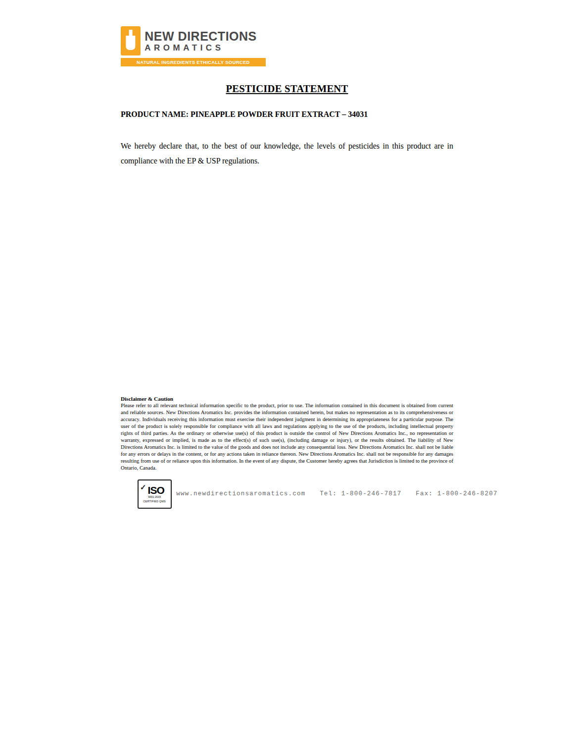NEW DIRECTIONS AROMATICS
NATURAL INGREDIENTS ETHICALLY SOURCED
PESTICIDE STATEMENT
PRODUCT NAME: PINEAPPLE POWDER FRUIT EXTRACT – 34031
We hereby declare that, to the best of our knowledge, the levels of pesticides in this product are in compliance with the EP & USP regulations.
Disclaimer & Caution
Please refer to all relevant technical information specific to the product, prior to use. The information contained in this document is obtained from current and reliable sources. New Directions Aromatics Inc. provides the information contained herein, but makes no representation as to its comprehensiveness or accuracy. Individuals receiving this information must exercise their independent judgment in determining its appropriateness for a particular purpose. The user of the product is solely responsible for compliance with all laws and regulations applying to the use of the products, including intellectual property rights of third parties. As the ordinary or otherwise use(s) of this product is outside the control of New Directions Aromatics Inc., no representation or warranty, expressed or implied, is made as to the effect(s) of such use(s), (including damage or injury), or the results obtained. The liability of New Directions Aromatics Inc. is limited to the value of the goods and does not include any consequential loss. New Directions Aromatics Inc. shall not be liable for any errors or delays in the content, or for any actions taken in reliance thereon. New Directions Aromatics Inc. shall not be responsible for any damages resulting from use of or reliance upon this information. In the event of any dispute, the Customer hereby agrees that Jurisdiction is limited to the province of Ontario, Canada.
✓ ISO 9001:2015 CERTIFIED QMS
www.newdirectionsaromatics.com Tel: 1-800-246-7817 Fax: 1-800-246-8207